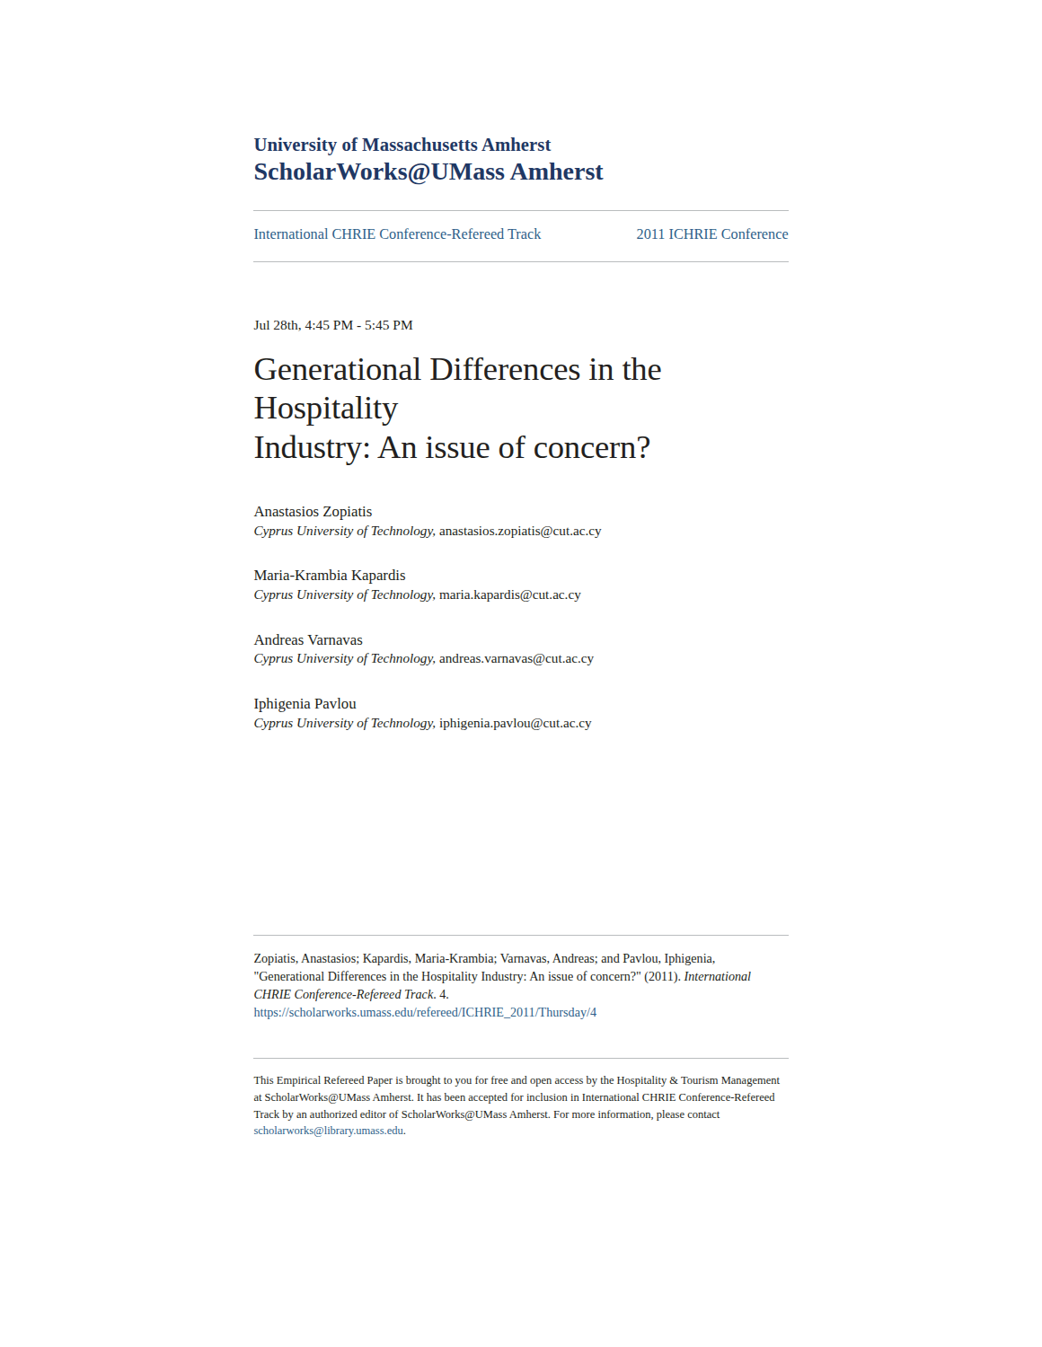University of Massachusetts Amherst
ScholarWorks@UMass Amherst
International CHRIE Conference-Refereed Track
2011 ICHRIE Conference
Jul 28th, 4:45 PM - 5:45 PM
Generational Differences in the Hospitality
Industry: An issue of concern?
Anastasios Zopiatis
Cyprus University of Technology, anastasios.zopiatis@cut.ac.cy
Maria-Krambia Kapardis
Cyprus University of Technology, maria.kapardis@cut.ac.cy
Andreas Varnavas
Cyprus University of Technology, andreas.varnavas@cut.ac.cy
Iphigenia Pavlou
Cyprus University of Technology, iphigenia.pavlou@cut.ac.cy
Zopiatis, Anastasios; Kapardis, Maria-Krambia; Varnavas, Andreas; and Pavlou, Iphigenia, "Generational Differences in the Hospitality Industry: An issue of concern?" (2011). International CHRIE Conference-Refereed Track. 4.
https://scholarworks.umass.edu/refereed/ICHRIE_2011/Thursday/4
This Empirical Refereed Paper is brought to you for free and open access by the Hospitality & Tourism Management at ScholarWorks@UMass Amherst. It has been accepted for inclusion in International CHRIE Conference-Refereed Track by an authorized editor of ScholarWorks@UMass Amherst. For more information, please contact scholarworks@library.umass.edu.